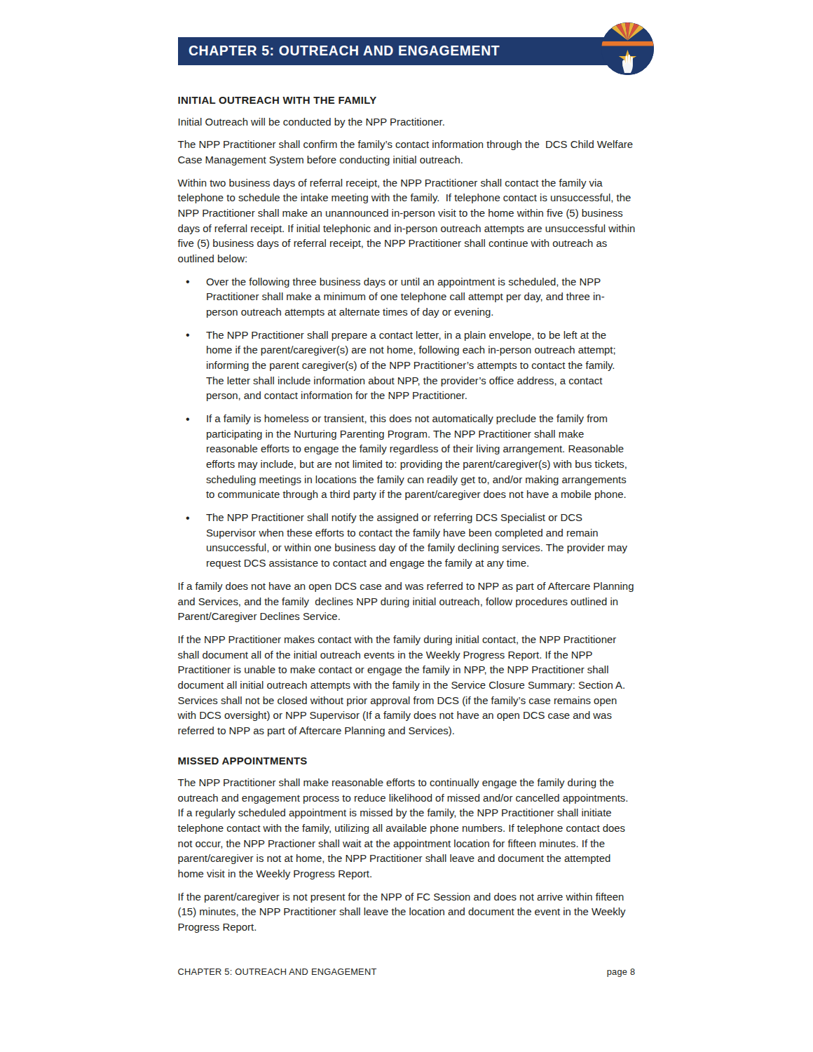Chapter 5: Outreach and Engagement
Initial Outreach with the Family
Initial Outreach will be conducted by the NPP Practitioner.
The NPP Practitioner shall confirm the family’s contact information through the DCS Child Welfare Case Management System before conducting initial outreach.
Within two business days of referral receipt, the NPP Practitioner shall contact the family via telephone to schedule the intake meeting with the family. If telephone contact is unsuccessful, the NPP Practitioner shall make an unannounced in-person visit to the home within five (5) business days of referral receipt. If initial telephonic and in-person outreach attempts are unsuccessful within five (5) business days of referral receipt, the NPP Practitioner shall continue with outreach as outlined below:
Over the following three business days or until an appointment is scheduled, the NPP Practitioner shall make a minimum of one telephone call attempt per day, and three in-person outreach attempts at alternate times of day or evening.
The NPP Practitioner shall prepare a contact letter, in a plain envelope, to be left at the home if the parent/caregiver(s) are not home, following each in-person outreach attempt; informing the parent caregiver(s) of the NPP Practitioner’s attempts to contact the family. The letter shall include information about NPP, the provider’s office address, a contact person, and contact information for the NPP Practitioner.
If a family is homeless or transient, this does not automatically preclude the family from participating in the Nurturing Parenting Program. The NPP Practitioner shall make reasonable efforts to engage the family regardless of their living arrangement. Reasonable efforts may include, but are not limited to: providing the parent/caregiver(s) with bus tickets, scheduling meetings in locations the family can readily get to, and/or making arrangements to communicate through a third party if the parent/caregiver does not have a mobile phone.
The NPP Practitioner shall notify the assigned or referring DCS Specialist or DCS Supervisor when these efforts to contact the family have been completed and remain unsuccessful, or within one business day of the family declining services. The provider may request DCS assistance to contact and engage the family at any time.
If a family does not have an open DCS case and was referred to NPP as part of Aftercare Planning and Services, and the family declines NPP during initial outreach, follow procedures outlined in Parent/Caregiver Declines Service.
If the NPP Practitioner makes contact with the family during initial contact, the NPP Practitioner shall document all of the initial outreach events in the Weekly Progress Report. If the NPP Practitioner is unable to make contact or engage the family in NPP, the NPP Practitioner shall document all initial outreach attempts with the family in the Service Closure Summary: Section A. Services shall not be closed without prior approval from DCS (if the family’s case remains open with DCS oversight) or NPP Supervisor (If a family does not have an open DCS case and was referred to NPP as part of Aftercare Planning and Services).
Missed Appointments
The NPP Practitioner shall make reasonable efforts to continually engage the family during the outreach and engagement process to reduce likelihood of missed and/or cancelled appointments. If a regularly scheduled appointment is missed by the family, the NPP Practitioner shall initiate telephone contact with the family, utilizing all available phone numbers. If telephone contact does not occur, the NPP Practioner shall wait at the appointment location for fifteen minutes. If the parent/caregiver is not at home, the NPP Practitioner shall leave and document the attempted home visit in the Weekly Progress Report.
If the parent/caregiver is not present for the NPP of FC Session and does not arrive within fifteen (15) minutes, the NPP Practitioner shall leave the location and document the event in the Weekly Progress Report.
Chapter 5: Outreach and Engagement
page 8